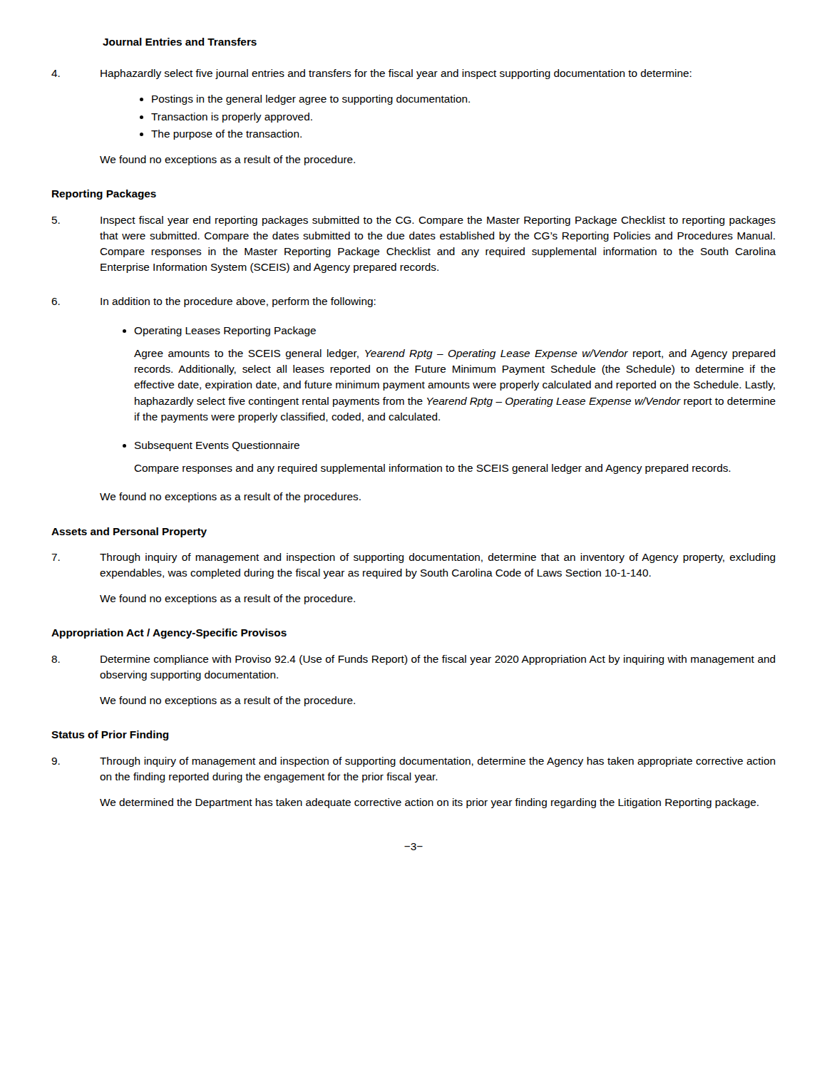Journal Entries and Transfers
4.
Haphazardly select five journal entries and transfers for the fiscal year and inspect supporting documentation to determine:
Postings in the general ledger agree to supporting documentation.
Transaction is properly approved.
The purpose of the transaction.
We found no exceptions as a result of the procedure.
Reporting Packages
5.
Inspect fiscal year end reporting packages submitted to the CG. Compare the Master Reporting Package Checklist to reporting packages that were submitted. Compare the dates submitted to the due dates established by the CG’s Reporting Policies and Procedures Manual. Compare responses in the Master Reporting Package Checklist and any required supplemental information to the South Carolina Enterprise Information System (SCEIS) and Agency prepared records.
6.
In addition to the procedure above, perform the following:
Operating Leases Reporting Package
Agree amounts to the SCEIS general ledger, Yearend Rptg – Operating Lease Expense w/Vendor report, and Agency prepared records. Additionally, select all leases reported on the Future Minimum Payment Schedule (the Schedule) to determine if the effective date, expiration date, and future minimum payment amounts were properly calculated and reported on the Schedule. Lastly, haphazardly select five contingent rental payments from the Yearend Rptg – Operating Lease Expense w/Vendor report to determine if the payments were properly classified, coded, and calculated.
Subsequent Events Questionnaire
Compare responses and any required supplemental information to the SCEIS general ledger and Agency prepared records.
We found no exceptions as a result of the procedures.
Assets and Personal Property
7.
Through inquiry of management and inspection of supporting documentation, determine that an inventory of Agency property, excluding expendables, was completed during the fiscal year as required by South Carolina Code of Laws Section 10-1-140.
We found no exceptions as a result of the procedure.
Appropriation Act / Agency-Specific Provisos
8.
Determine compliance with Proviso 92.4 (Use of Funds Report) of the fiscal year 2020 Appropriation Act by inquiring with management and observing supporting documentation.
We found no exceptions as a result of the procedure.
Status of Prior Finding
9.
Through inquiry of management and inspection of supporting documentation, determine the Agency has taken appropriate corrective action on the finding reported during the engagement for the prior fiscal year.
We determined the Department has taken adequate corrective action on its prior year finding regarding the Litigation Reporting package.
−3−